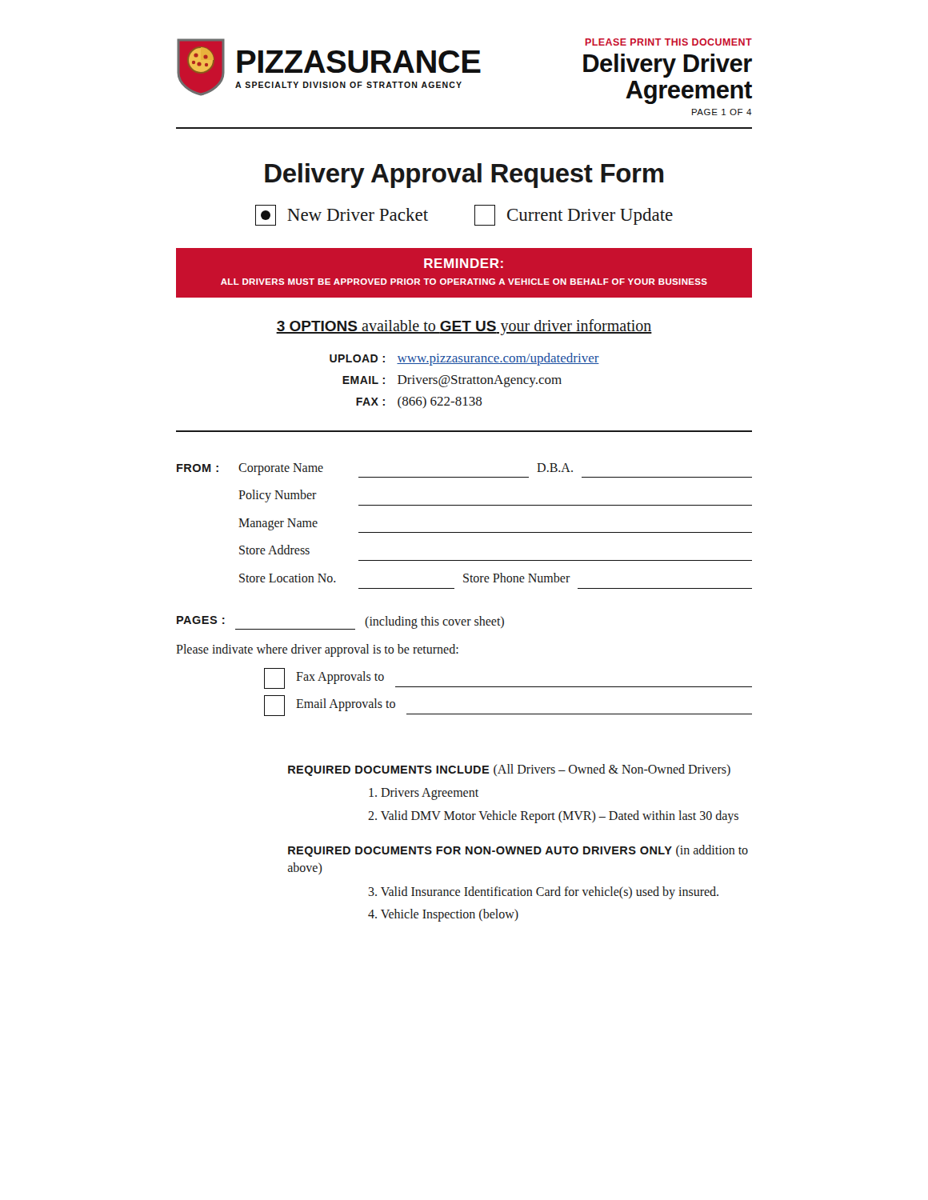PIZZASURANCE
A SPECIALTY DIVISION OF STRATTON AGENCY
PLEASE PRINT THIS DOCUMENT
Delivery Driver Agreement
PAGE 1 OF 4
Delivery Approval Request Form
New Driver Packet
Current Driver Update
REMINDER:
ALL DRIVERS MUST BE APPROVED PRIOR TO OPERATING A VEHICLE ON BEHALF OF YOUR BUSINESS
3 OPTIONS available to GET US your driver information
| UPLOAD : | www.pizzasurance.com/updatedriver |
| EMAIL : | Drivers@StrattonAgency.com |
| FAX : | (866) 622-8138 |
FROM :
Corporate Name
D.B.A.
Policy Number
Manager Name
Store Address
Store Location No.
Store Phone Number
PAGES : (including this cover sheet)
Please indivate where driver approval is to be returned:
Fax Approvals to
Email Approvals to
REQUIRED DOCUMENTS INCLUDE (All Drivers – Owned & Non-Owned Drivers)
1. Drivers Agreement
2. Valid DMV Motor Vehicle Report (MVR) – Dated within last 30 days
REQUIRED DOCUMENTS FOR NON-OWNED AUTO DRIVERS ONLY (in addition to above)
3. Valid Insurance Identification Card for vehicle(s) used by insured.
4. Vehicle Inspection (below)